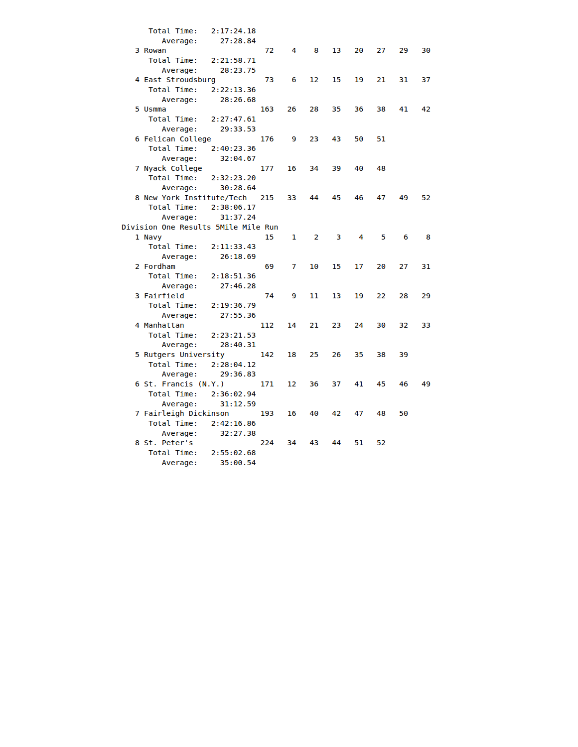Total Time:   2:17:24.18
         Average:     27:28.84
   3 Rowan                      72    4    8   13   20   27   29   30
      Total Time:   2:21:58.71
         Average:     28:23.75
   4 East Stroudsburg           73    6   12   15   19   21   31   37
      Total Time:   2:22:13.36
         Average:     28:26.68
   5 Usmma                     163   26   28   35   36   38   41   42
      Total Time:   2:27:47.61
         Average:     29:33.53
   6 Felican College           176    9   23   43   50   51
      Total Time:   2:40:23.36
         Average:     32:04.67
   7 Nyack College             177   16   34   39   40   48
      Total Time:   2:32:23.20
         Average:     30:28.64
   8 New York Institute/Tech   215   33   44   45   46   47   49   52
      Total Time:   2:38:06.17
         Average:     31:37.24
Division One Results 5Mile Mile Run
   1 Navy                       15    1    2    3    4    5    6    8
      Total Time:   2:11:33.43
         Average:     26:18.69
   2 Fordham                    69    7   10   15   17   20   27   31
      Total Time:   2:18:51.36
         Average:     27:46.28
   3 Fairfield                  74    9   11   13   19   22   28   29
      Total Time:   2:19:36.79
         Average:     27:55.36
   4 Manhattan                 112   14   21   23   24   30   32   33
      Total Time:   2:23:21.53
         Average:     28:40.31
   5 Rutgers University        142   18   25   26   35   38   39
      Total Time:   2:28:04.12
         Average:     29:36.83
   6 St. Francis (N.Y.)        171   12   36   37   41   45   46   49
      Total Time:   2:36:02.94
         Average:     31:12.59
   7 Fairleigh Dickinson       193   16   40   42   47   48   50
      Total Time:   2:42:16.86
         Average:     32:27.38
   8 St. Peter's               224   34   43   44   51   52
      Total Time:   2:55:02.68
         Average:     35:00.54